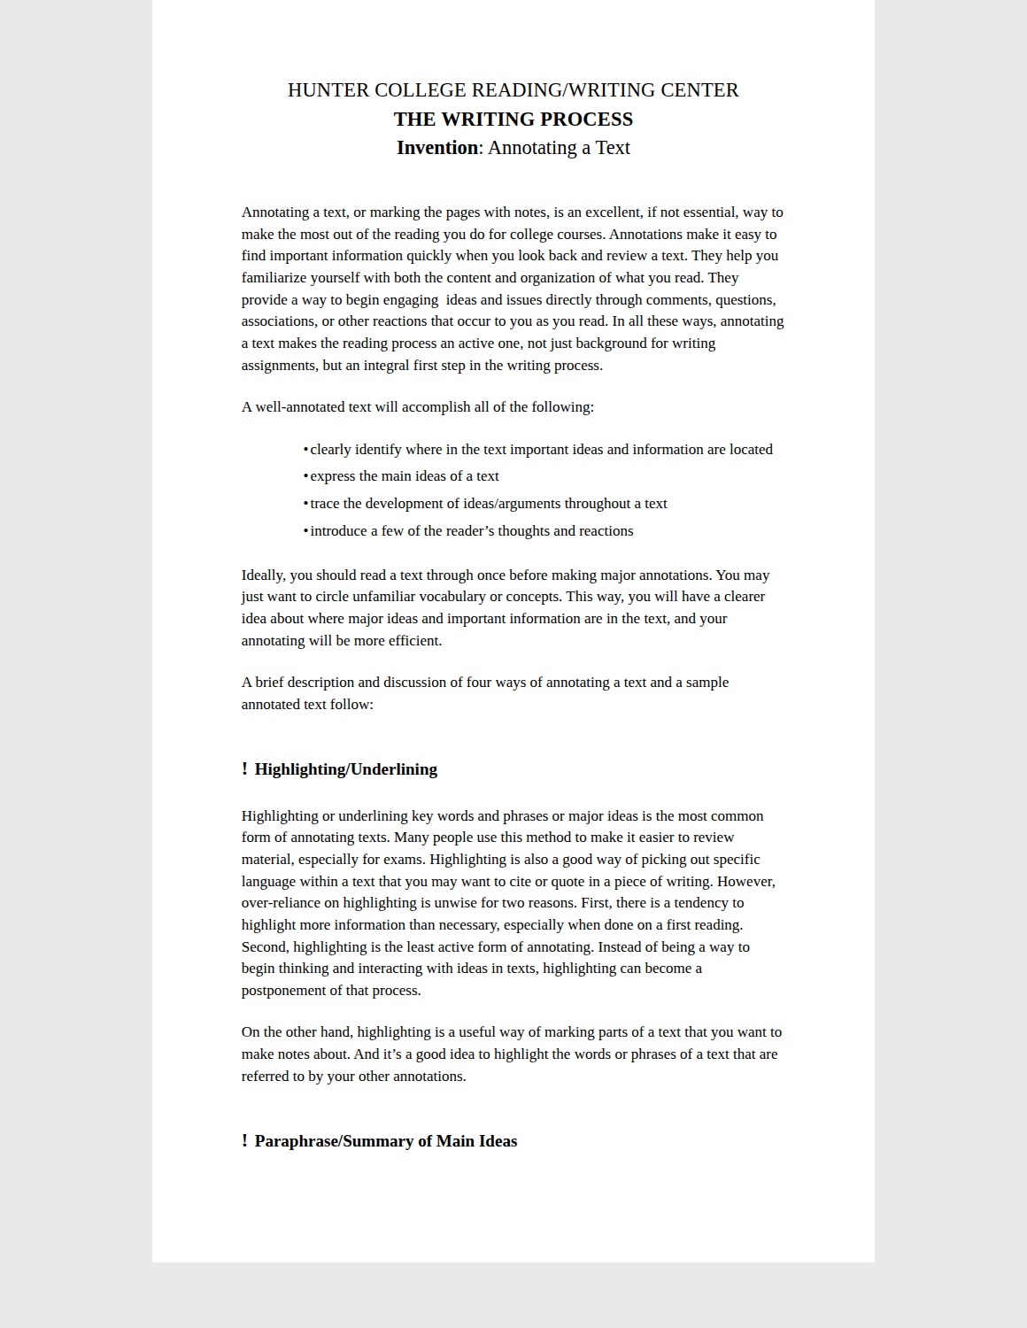HUNTER COLLEGE READING/WRITING CENTER
THE WRITING PROCESS
Invention: Annotating a Text
Annotating a text, or marking the pages with notes, is an excellent, if not essential, way to make the most out of the reading you do for college courses. Annotations make it easy to find important information quickly when you look back and review a text. They help you familiarize yourself with both the content and organization of what you read. They provide a way to begin engaging ideas and issues directly through comments, questions, associations, or other reactions that occur to you as you read. In all these ways, annotating a text makes the reading process an active one, not just background for writing assignments, but an integral first step in the writing process.
A well-annotated text will accomplish all of the following:
clearly identify where in the text important ideas and information are located
express the main ideas of a text
trace the development of ideas/arguments throughout a text
introduce a few of the reader’s thoughts and reactions
Ideally, you should read a text through once before making major annotations. You may just want to circle unfamiliar vocabulary or concepts. This way, you will have a clearer idea about where major ideas and important information are in the text, and your annotating will be more efficient.
A brief description and discussion of four ways of annotating a text and a sample annotated text follow:
!Highlighting/Underlining
Highlighting or underlining key words and phrases or major ideas is the most common form of annotating texts. Many people use this method to make it easier to review material, especially for exams. Highlighting is also a good way of picking out specific language within a text that you may want to cite or quote in a piece of writing. However, over-reliance on highlighting is unwise for two reasons. First, there is a tendency to highlight more information than necessary, especially when done on a first reading. Second, highlighting is the least active form of annotating. Instead of being a way to begin thinking and interacting with ideas in texts, highlighting can become a postponement of that process.
On the other hand, highlighting is a useful way of marking parts of a text that you want to make notes about. And it’s a good idea to highlight the words or phrases of a text that are referred to by your other annotations.
!Paraphrase/Summary of Main Ideas